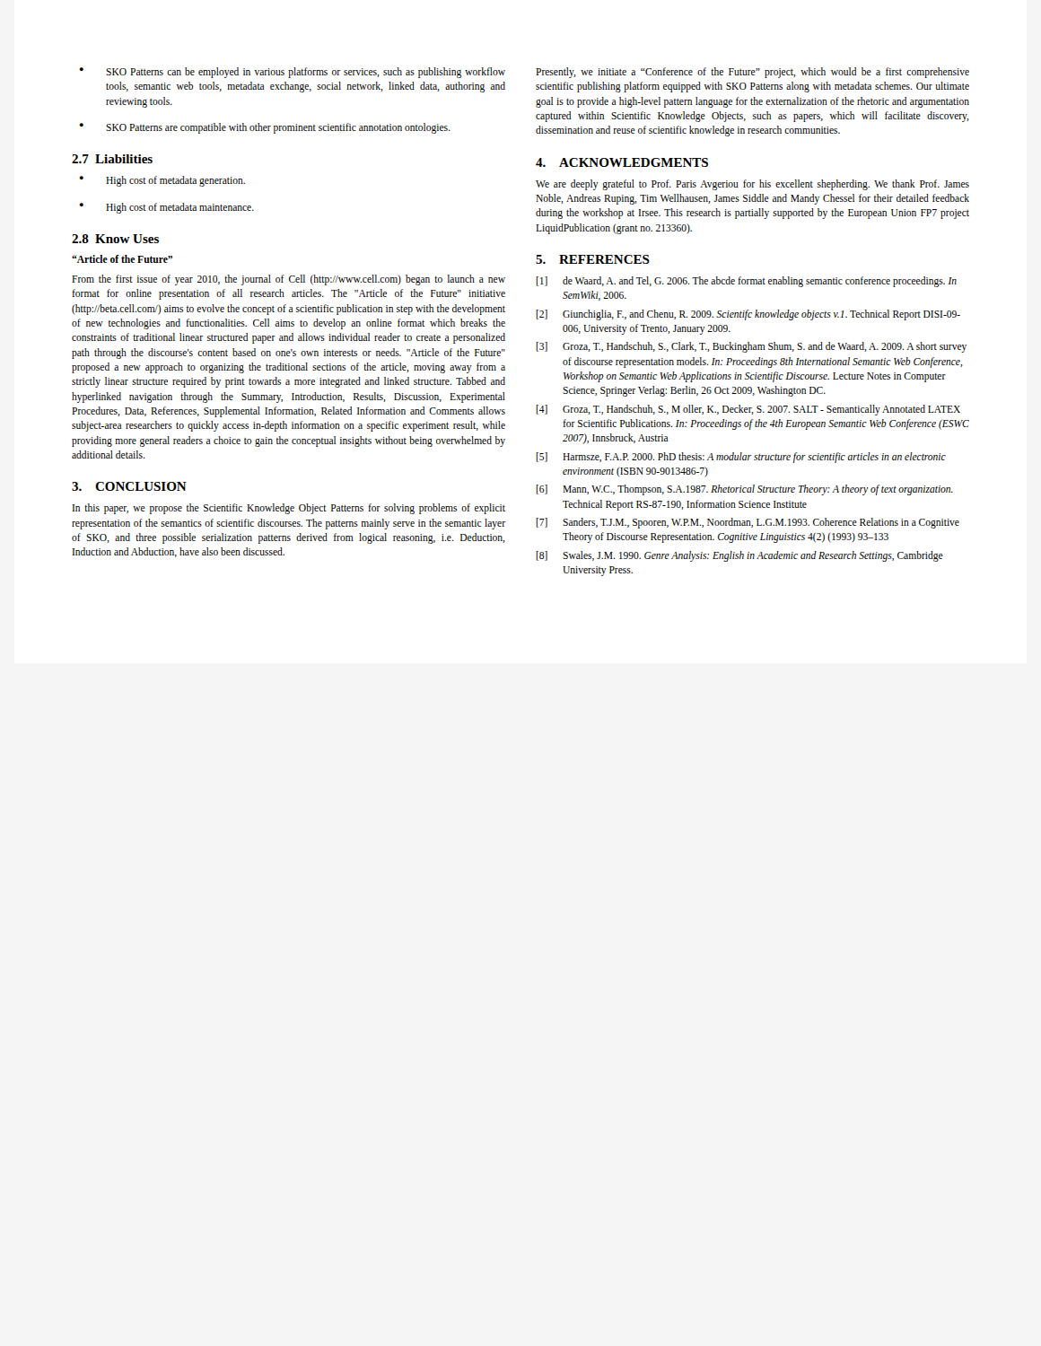SKO Patterns can be employed in various platforms or services, such as publishing workflow tools, semantic web tools, metadata exchange, social network, linked data, authoring and reviewing tools.
SKO Patterns are compatible with other prominent scientific annotation ontologies.
2.7 Liabilities
High cost of metadata generation.
High cost of metadata maintenance.
2.8 Know Uses
“Article of the Future”
From the first issue of year 2010, the journal of Cell (http://www.cell.com) began to launch a new format for online presentation of all research articles. The "Article of the Future" initiative (http://beta.cell.com/) aims to evolve the concept of a scientific publication in step with the development of new technologies and functionalities. Cell aims to develop an online format which breaks the constraints of traditional linear structured paper and allows individual reader to create a personalized path through the discourse's content based on one's own interests or needs. "Article of the Future" proposed a new approach to organizing the traditional sections of the article, moving away from a strictly linear structure required by print towards a more integrated and linked structure. Tabbed and hyperlinked navigation through the Summary, Introduction, Results, Discussion, Experimental Procedures, Data, References, Supplemental Information, Related Information and Comments allows subject-area researchers to quickly access in-depth information on a specific experiment result, while providing more general readers a choice to gain the conceptual insights without being overwhelmed by additional details.
3. CONCLUSION
In this paper, we propose the Scientific Knowledge Object Patterns for solving problems of explicit representation of the semantics of scientific discourses. The patterns mainly serve in the semantic layer of SKO, and three possible serialization patterns derived from logical reasoning, i.e. Deduction, Induction and Abduction, have also been discussed.
Presently, we initiate a “Conference of the Future” project, which would be a first comprehensive scientific publishing platform equipped with SKO Patterns along with metadata schemes. Our ultimate goal is to provide a high-level pattern language for the externalization of the rhetoric and argumentation captured within Scientific Knowledge Objects, such as papers, which will facilitate discovery, dissemination and reuse of scientific knowledge in research communities.
4. ACKNOWLEDGMENTS
We are deeply grateful to Prof. Paris Avgeriou for his excellent shepherding. We thank Prof. James Noble, Andreas Ruping, Tim Wellhausen, James Siddle and Mandy Chessel for their detailed feedback during the workshop at Irsee. This research is partially supported by the European Union FP7 project LiquidPublication (grant no. 213360).
5. REFERENCES
[1] de Waard, A. and Tel, G. 2006. The abcde format enabling semantic conference proceedings. In SemWiki, 2006.
[2] Giunchiglia, F., and Chenu, R. 2009. Scientifc knowledge objects v.1. Technical Report DISI-09-006, University of Trento, January 2009.
[3] Groza, T., Handschuh, S., Clark, T., Buckingham Shum, S. and de Waard, A. 2009. A short survey of discourse representation models. In: Proceedings 8th International Semantic Web Conference, Workshop on Semantic Web Applications in Scientific Discourse. Lecture Notes in Computer Science, Springer Verlag: Berlin, 26 Oct 2009, Washington DC.
[4] Groza, T., Handschuh, S., M oller, K., Decker, S. 2007. SALT - Semantically Annotated LATEX for Scientific Publications. In: Proceedings of the 4th European Semantic Web Conference (ESWC 2007), Innsbruck, Austria
[5] Harmsze, F.A.P. 2000. PhD thesis: A modular structure for scientific articles in an electronic environment (ISBN 90-9013486-7)
[6] Mann, W.C., Thompson, S.A.1987. Rhetorical Structure Theory: A theory of text organization. Technical Report RS-87-190, Information Science Institute
[7] Sanders, T.J.M., Spooren, W.P.M., Noordman, L.G.M.1993. Coherence Relations in a Cognitive Theory of Discourse Representation. Cognitive Linguistics 4(2) (1993) 93–133
[8] Swales, J.M. 1990. Genre Analysis: English in Academic and Research Settings, Cambridge University Press.